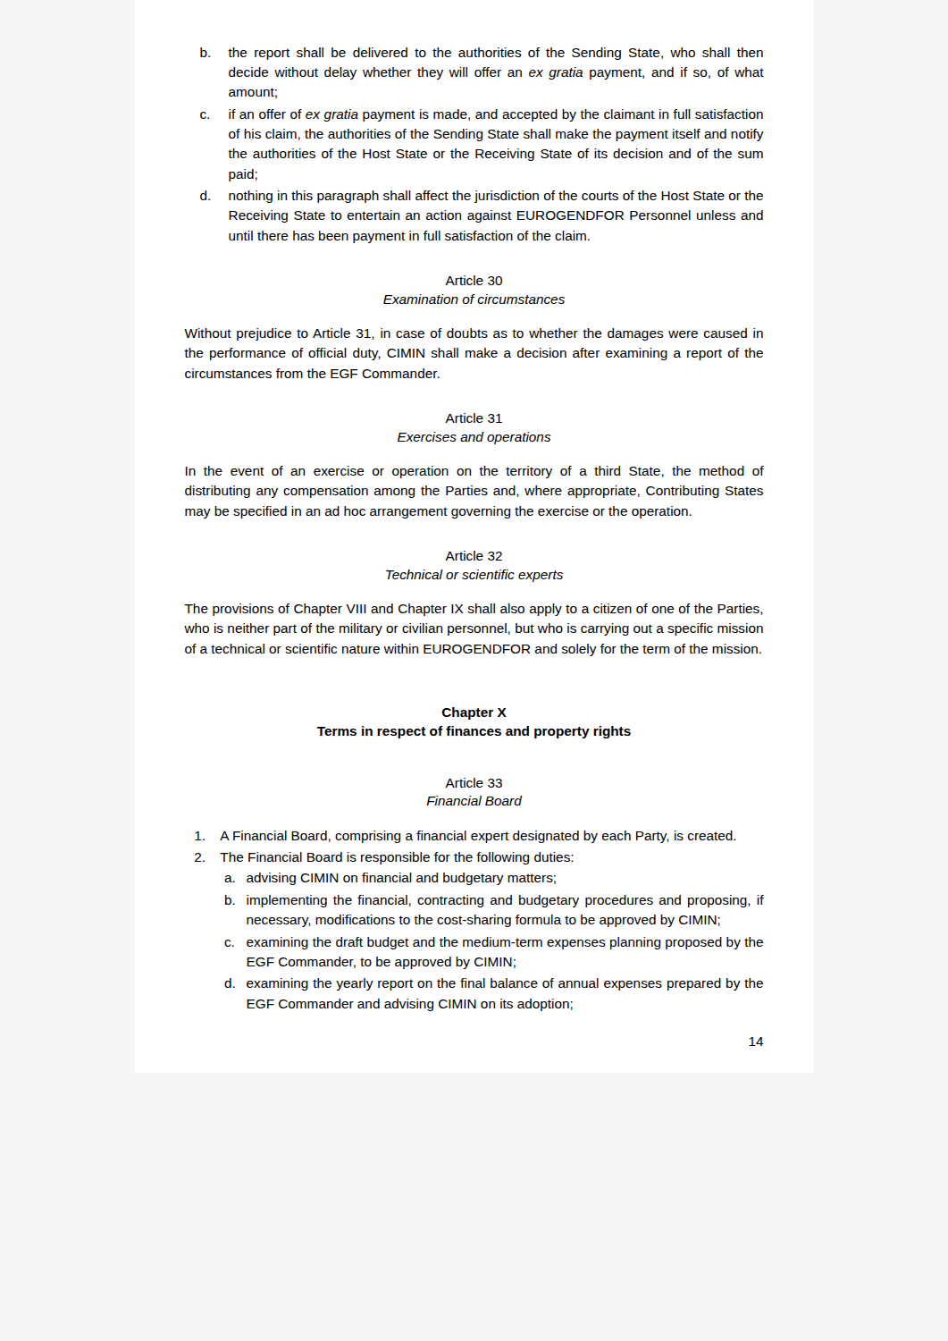b. the report shall be delivered to the authorities of the Sending State, who shall then decide without delay whether they will offer an ex gratia payment, and if so, of what amount;
c. if an offer of ex gratia payment is made, and accepted by the claimant in full satisfaction of his claim, the authorities of the Sending State shall make the payment itself and notify the authorities of the Host State or the Receiving State of its decision and of the sum paid;
d. nothing in this paragraph shall affect the jurisdiction of the courts of the Host State or the Receiving State to entertain an action against EUROGENDFOR Personnel unless and until there has been payment in full satisfaction of the claim.
Article 30 Examination of circumstances
Without prejudice to Article 31, in case of doubts as to whether the damages were caused in the performance of official duty, CIMIN shall make a decision after examining a report of the circumstances from the EGF Commander.
Article 31 Exercises and operations
In the event of an exercise or operation on the territory of a third State, the method of distributing any compensation among the Parties and, where appropriate, Contributing States may be specified in an ad hoc arrangement governing the exercise or the operation.
Article 32 Technical or scientific experts
The provisions of Chapter VIII and Chapter IX shall also apply to a citizen of one of the Parties, who is neither part of the military or civilian personnel, but who is carrying out a specific mission of a technical or scientific nature within EUROGENDFOR and solely for the term of the mission.
Chapter X Terms in respect of finances and property rights
Article 33 Financial Board
1. A Financial Board, comprising a financial expert designated by each Party, is created.
2. The Financial Board is responsible for the following duties:
a. advising CIMIN on financial and budgetary matters;
b. implementing the financial, contracting and budgetary procedures and proposing, if necessary, modifications to the cost-sharing formula to be approved by CIMIN;
c. examining the draft budget and the medium-term expenses planning proposed by the EGF Commander, to be approved by CIMIN;
d. examining the yearly report on the final balance of annual expenses prepared by the EGF Commander and advising CIMIN on its adoption;
14